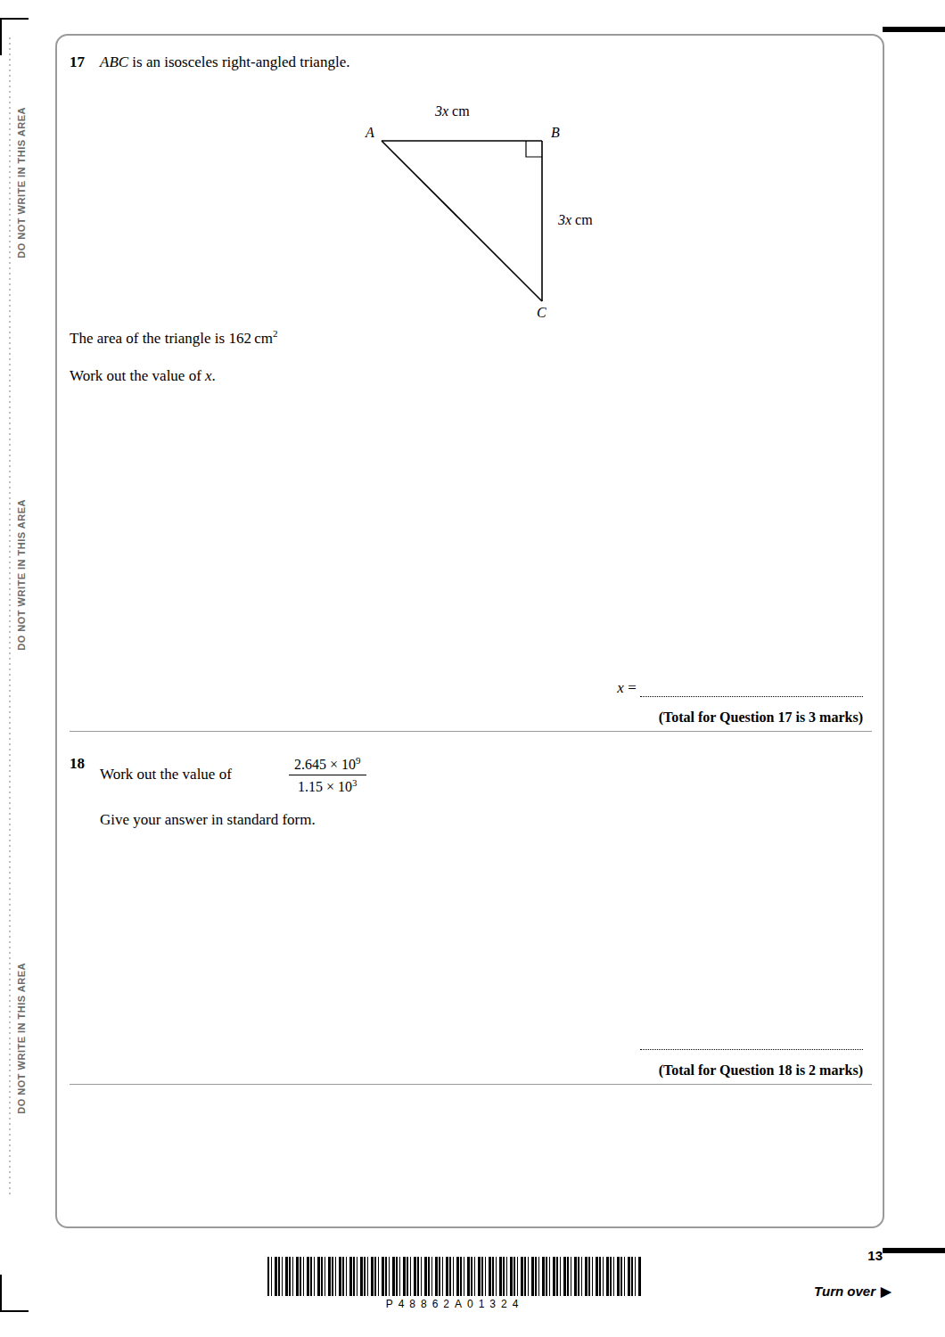DO NOT WRITE IN THIS AREA
DO NOT WRITE IN THIS AREA
DO NOT WRITE IN THIS AREA
17 ABC is an isosceles right-angled triangle.
A B C 3x cm 3x cm
The area of the triangle is 162 cm2
Work out the value of x.
x =
(Total for Question 17 is 3 marks)
18 Work out the value of 2.645 × 109 1.15 × 103
Give your answer in standard form.
(Total for Question 18 is 2 marks)
P48862A01324
13
Turn over▶